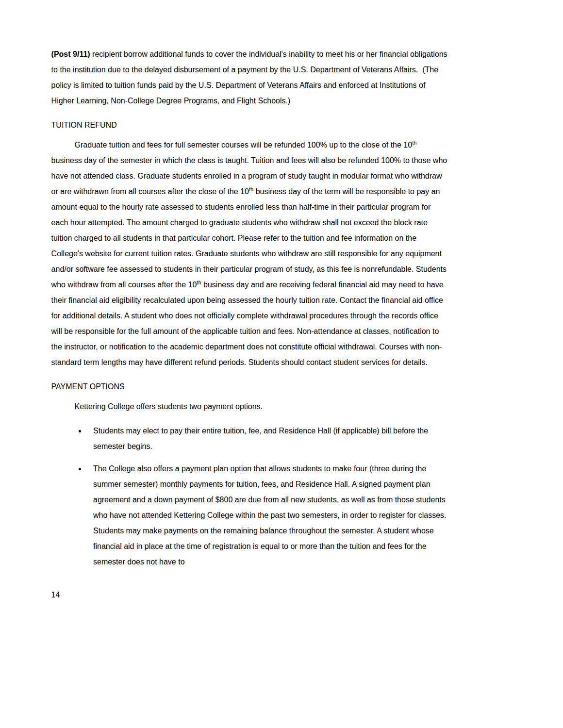(Post 9/11) recipient borrow additional funds to cover the individual's inability to meet his or her financial obligations to the institution due to the delayed disbursement of a payment by the U.S. Department of Veterans Affairs. (The policy is limited to tuition funds paid by the U.S. Department of Veterans Affairs and enforced at Institutions of Higher Learning, Non-College Degree Programs, and Flight Schools.)
TUITION REFUND
Graduate tuition and fees for full semester courses will be refunded 100% up to the close of the 10th business day of the semester in which the class is taught. Tuition and fees will also be refunded 100% to those who have not attended class. Graduate students enrolled in a program of study taught in modular format who withdraw or are withdrawn from all courses after the close of the 10th business day of the term will be responsible to pay an amount equal to the hourly rate assessed to students enrolled less than half-time in their particular program for each hour attempted. The amount charged to graduate students who withdraw shall not exceed the block rate tuition charged to all students in that particular cohort. Please refer to the tuition and fee information on the College's website for current tuition rates. Graduate students who withdraw are still responsible for any equipment and/or software fee assessed to students in their particular program of study, as this fee is nonrefundable. Students who withdraw from all courses after the 10th business day and are receiving federal financial aid may need to have their financial aid eligibility recalculated upon being assessed the hourly tuition rate. Contact the financial aid office for additional details. A student who does not officially complete withdrawal procedures through the records office will be responsible for the full amount of the applicable tuition and fees. Non-attendance at classes, notification to the instructor, or notification to the academic department does not constitute official withdrawal. Courses with non-standard term lengths may have different refund periods. Students should contact student services for details.
PAYMENT OPTIONS
Kettering College offers students two payment options.
Students may elect to pay their entire tuition, fee, and Residence Hall (if applicable) bill before the semester begins.
The College also offers a payment plan option that allows students to make four (three during the summer semester) monthly payments for tuition, fees, and Residence Hall. A signed payment plan agreement and a down payment of $800 are due from all new students, as well as from those students who have not attended Kettering College within the past two semesters, in order to register for classes. Students may make payments on the remaining balance throughout the semester. A student whose financial aid in place at the time of registration is equal to or more than the tuition and fees for the semester does not have to
14